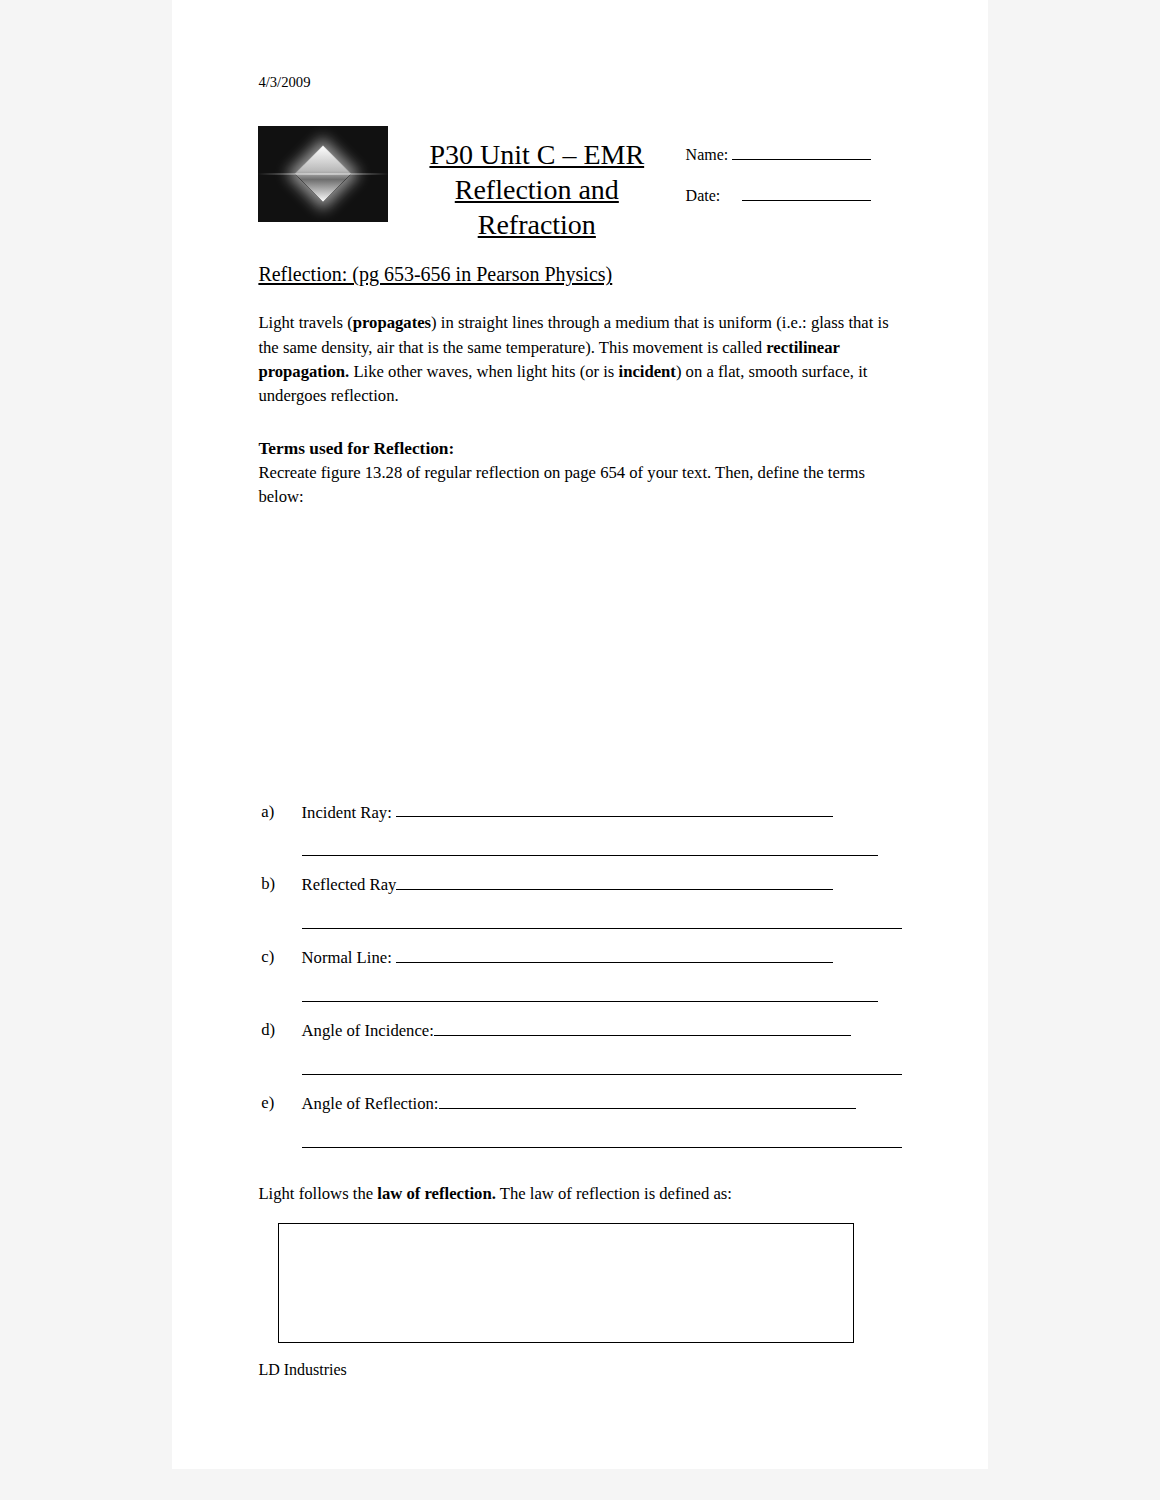4/3/2009
P30 Unit C – EMR Reflection and Refraction
Name:
Date:
Reflection: (pg 653-656 in Pearson Physics)
Light travels (propagates) in straight lines through a medium that is uniform (i.e.: glass that is the same density, air that is the same temperature). This movement is called rectilinear propagation. Like other waves, when light hits (or is incident) on a flat, smooth surface, it undergoes reflection.
Terms used for Reflection:
Recreate figure 13.28 of regular reflection on page 654 of your text. Then, define the terms below:
Incident Ray:
Reflected Ray
Normal Line:
Angle of Incidence:
Angle of Reflection:
Light follows the law of reflection. The law of reflection is defined as:
LD Industries